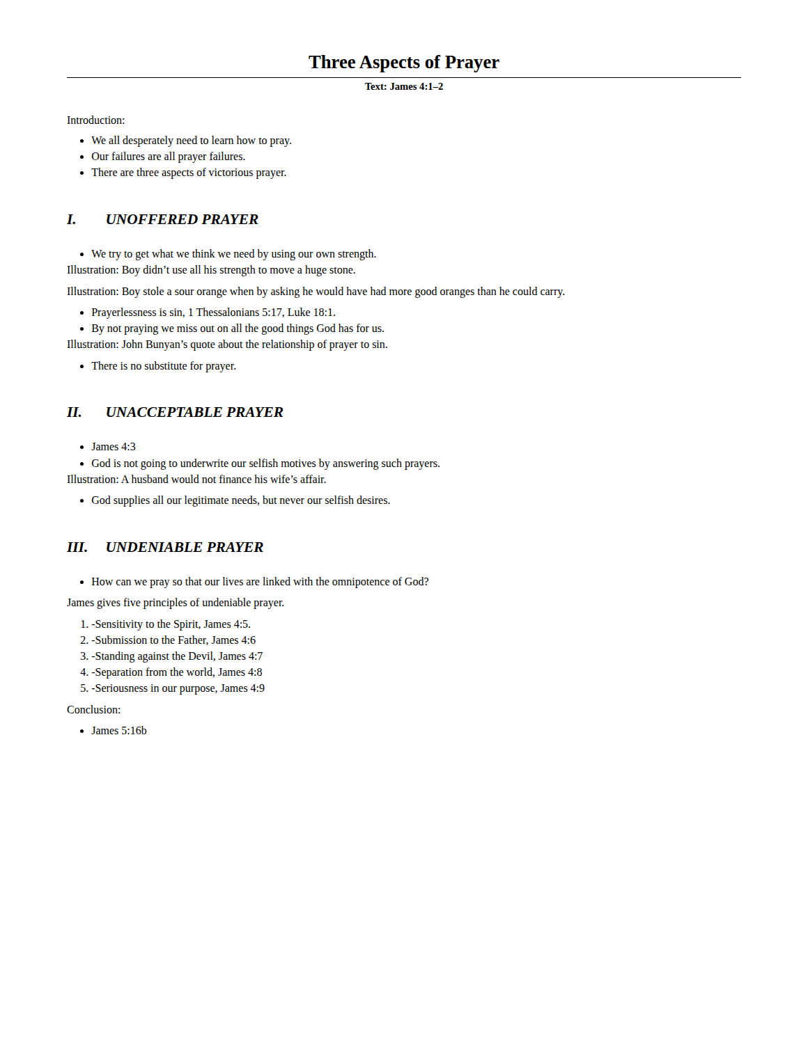Three Aspects of Prayer
Text: James 4:1–2
Introduction:
We all desperately need to learn how to pray.
Our failures are all prayer failures.
There are three aspects of victorious prayer.
I. UNOFFERED PRAYER
We try to get what we think we need by using our own strength.
Illustration: Boy didn’t use all his strength to move a huge stone.
Illustration: Boy stole a sour orange when by asking he would have had more good oranges than he could carry.
Prayerlessness is sin, 1 Thessalonians 5:17, Luke 18:1.
By not praying we miss out on all the good things God has for us.
Illustration: John Bunyan’s quote about the relationship of prayer to sin.
There is no substitute for prayer.
II. UNACCEPTABLE PRAYER
James 4:3
God is not going to underwrite our selfish motives by answering such prayers.
Illustration: A husband would not finance his wife’s affair.
God supplies all our legitimate needs, but never our selfish desires.
III. UNDENIABLE PRAYER
How can we pray so that our lives are linked with the omnipotence of God?
James gives five principles of undeniable prayer.
-Sensitivity to the Spirit, James 4:5.
-Submission to the Father, James 4:6
-Standing against the Devil, James 4:7
-Separation from the world, James 4:8
-Seriousness in our purpose, James 4:9
Conclusion:
James 5:16b